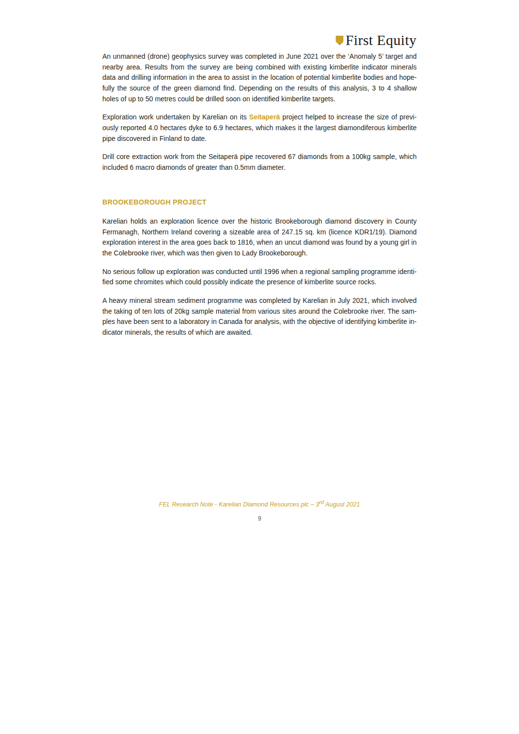First Equity
An unmanned (drone) geophysics survey was completed in June 2021 over the ‘Anomaly 5’ target and nearby area. Results from the survey are being combined with existing kimberlite indicator minerals data and drilling information in the area to assist in the location of potential kimberlite bodies and hopefully the source of the green diamond find. Depending on the results of this analysis, 3 to 4 shallow holes of up to 50 metres could be drilled soon on identified kimberlite targets.
Exploration work undertaken by Karelian on its Seitaperä project helped to increase the size of previously reported 4.0 hectares dyke to 6.9 hectares, which makes it the largest diamondiferous kimberlite pipe discovered in Finland to date.
Drill core extraction work from the Seitaperä pipe recovered 67 diamonds from a 100kg sample, which included 6 macro diamonds of greater than 0.5mm diameter.
Brookeborough Project
Karelian holds an exploration licence over the historic Brookeborough diamond discovery in County Fermanagh, Northern Ireland covering a sizeable area of 247.15 sq. km (licence KDR1/19). Diamond exploration interest in the area goes back to 1816, when an uncut diamond was found by a young girl in the Colebrooke river, which was then given to Lady Brookeborough.
No serious follow up exploration was conducted until 1996 when a regional sampling programme identified some chromites which could possibly indicate the presence of kimberlite source rocks.
A heavy mineral stream sediment programme was completed by Karelian in July 2021, which involved the taking of ten lots of 20kg sample material from various sites around the Colebrooke river. The samples have been sent to a laboratory in Canada for analysis, with the objective of identifying kimberlite indicator minerals, the results of which are awaited.
FEL Research Note - Karelian Diamond Resources plc – 3rd August 2021
9